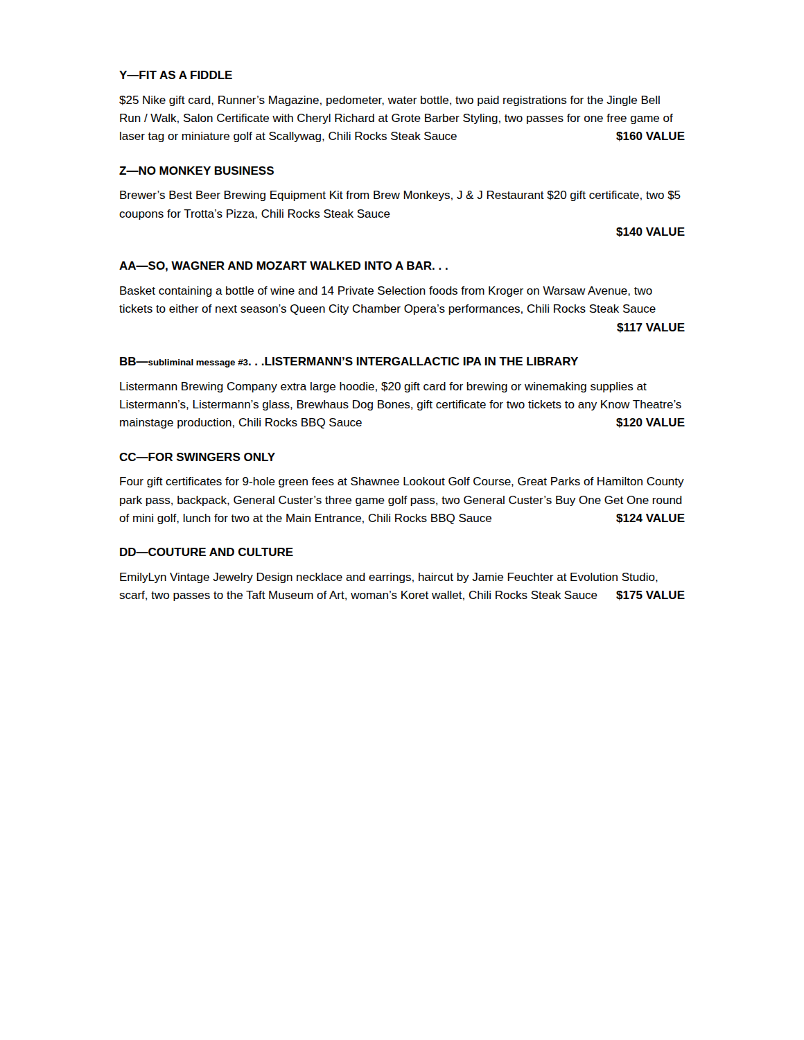Y—FIT AS A FIDDLE
$25 Nike gift card, Runner’s Magazine, pedometer, water bottle, two paid registrations for the Jingle Bell Run / Walk, Salon Certificate with Cheryl Richard at Grote Barber Styling, two passes for one free game of laser tag or miniature golf at Scallywag, Chili Rocks Steak Sauce $160 VALUE
Z—NO MONKEY BUSINESS
Brewer’s Best Beer Brewing Equipment Kit from Brew Monkeys, J & J Restaurant $20 gift certificate, two $5 coupons for Trotta’s Pizza, Chili Rocks Steak Sauce
$140 VALUE
AA—SO, WAGNER AND MOZART WALKED INTO A BAR. . .
Basket containing a bottle of wine and 14 Private Selection foods from Kroger on Warsaw Avenue, two tickets to either of next season’s Queen City Chamber Opera’s performances, Chili Rocks Steak Sauce $117 VALUE
BB—subliminal message #3. . .LISTERMANN’S INTERGALLACTIC IPA IN THE LIBRARY
Listermann Brewing Company extra large hoodie, $20 gift card for brewing or winemaking supplies at Listermann’s, Listermann’s glass, Brewhaus Dog Bones, gift certificate for two tickets to any Know Theatre’s mainstage production, Chili Rocks BBQ Sauce $120 VALUE
CC—FOR SWINGERS ONLY
Four gift certificates for 9-hole green fees at Shawnee Lookout Golf Course, Great Parks of Hamilton County park pass, backpack, General Custer’s three game golf pass, two General Custer’s Buy One Get One round of mini golf, lunch for two at the Main Entrance, Chili Rocks BBQ Sauce $124 VALUE
DD—COUTURE AND CULTURE
EmilyLyn Vintage Jewelry Design necklace and earrings, haircut by Jamie Feuchter at Evolution Studio, scarf, two passes to the Taft Museum of Art, woman’s Koret wallet, Chili Rocks Steak Sauce $175 VALUE